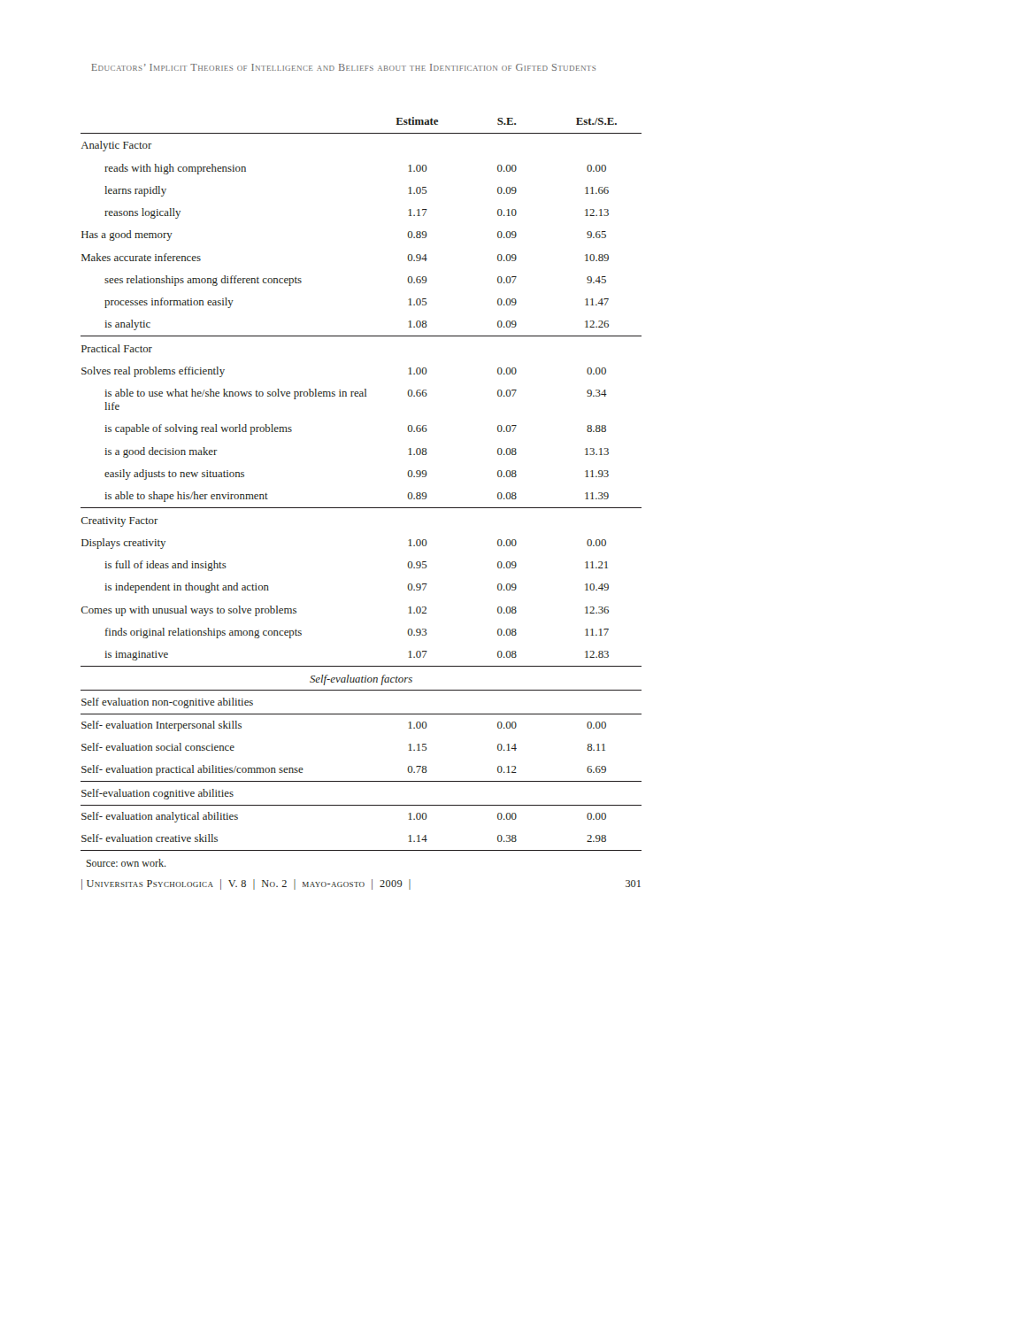Educators’ Implicit Theories of Intelligence and Beliefs about the Identification of Gifted Students
| | Estimate | S.E. | Est./S.E. |
| --- | --- | --- | --- |
| Analytic Factor | | | |
| reads with high comprehension | 1.00 | 0.00 | 0.00 |
| learns rapidly | 1.05 | 0.09 | 11.66 |
| reasons logically | 1.17 | 0.10 | 12.13 |
| Has a good memory | 0.89 | 0.09 | 9.65 |
| Makes accurate inferences | 0.94 | 0.09 | 10.89 |
| sees relationships among different concepts | 0.69 | 0.07 | 9.45 |
| processes information easily | 1.05 | 0.09 | 11.47 |
| is analytic | 1.08 | 0.09 | 12.26 |
| Practical Factor | | | |
| Solves real problems efficiently | 1.00 | 0.00 | 0.00 |
| is able to use what he/she knows to solve problems in real life | 0.66 | 0.07 | 9.34 |
| is capable of solving real world problems | 0.66 | 0.07 | 8.88 |
| is a good decision maker | 1.08 | 0.08 | 13.13 |
| easily adjusts to new situations | 0.99 | 0.08 | 11.93 |
| is able to shape his/her environment | 0.89 | 0.08 | 11.39 |
| Creativity Factor | | | |
| Displays creativity | 1.00 | 0.00 | 0.00 |
| is full of ideas and insights | 0.95 | 0.09 | 11.21 |
| is independent in thought and action | 0.97 | 0.09 | 10.49 |
| Comes up with unusual ways to solve problems | 1.02 | 0.08 | 12.36 |
| finds original relationships among concepts | 0.93 | 0.08 | 11.17 |
| is imaginative | 1.07 | 0.08 | 12.83 |
| Self-evaluation factors |
| Self evaluation non-cognitive abilities | | | |
| Self- evaluation Interpersonal skills | 1.00 | 0.00 | 0.00 |
| Self- evaluation social conscience | 1.15 | 0.14 | 8.11 |
| Self- evaluation practical abilities/common sense | 0.78 | 0.12 | 6.69 |
| Self-evaluation cognitive abilities | | | |
| Self- evaluation analytical abilities | 1.00 | 0.00 | 0.00 |
| Self- evaluation creative skills | 1.14 | 0.38 | 2.98 |
Source: own work.
| Universitas Psychologica | V. 8 | No. 2 | mayo-agosto | 2009 |
301